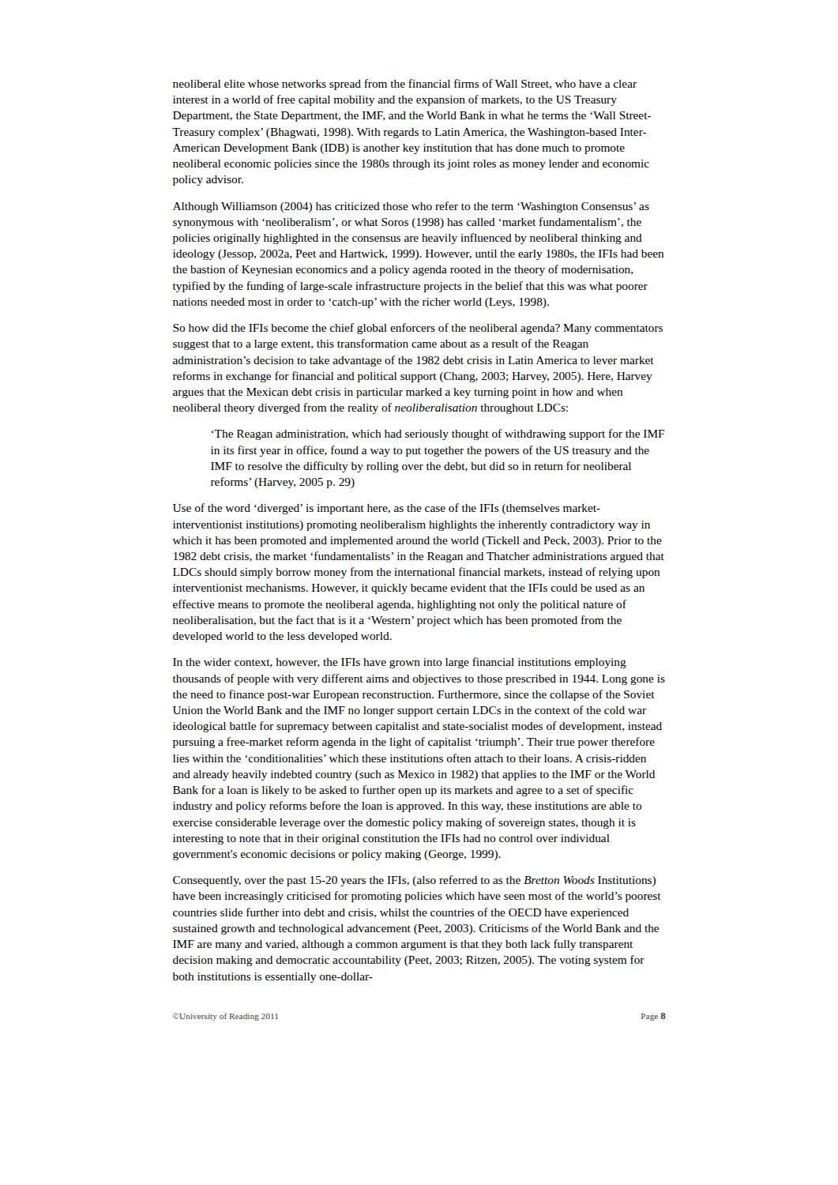neoliberal elite whose networks spread from the financial firms of Wall Street, who have a clear interest in a world of free capital mobility and the expansion of markets, to the US Treasury Department, the State Department, the IMF, and the World Bank in what he terms the ‘Wall Street-Treasury complex’ (Bhagwati, 1998). With regards to Latin America, the Washington-based Inter-American Development Bank (IDB) is another key institution that has done much to promote neoliberal economic policies since the 1980s through its joint roles as money lender and economic policy advisor.
Although Williamson (2004) has criticized those who refer to the term ‘Washington Consensus’ as synonymous with ‘neoliberalism’, or what Soros (1998) has called ‘market fundamentalism’, the policies originally highlighted in the consensus are heavily influenced by neoliberal thinking and ideology (Jessop, 2002a, Peet and Hartwick, 1999). However, until the early 1980s, the IFIs had been the bastion of Keynesian economics and a policy agenda rooted in the theory of modernisation, typified by the funding of large-scale infrastructure projects in the belief that this was what poorer nations needed most in order to ‘catch-up’ with the richer world (Leys, 1998).
So how did the IFIs become the chief global enforcers of the neoliberal agenda? Many commentators suggest that to a large extent, this transformation came about as a result of the Reagan administration’s decision to take advantage of the 1982 debt crisis in Latin America to lever market reforms in exchange for financial and political support (Chang, 2003; Harvey, 2005). Here, Harvey argues that the Mexican debt crisis in particular marked a key turning point in how and when neoliberal theory diverged from the reality of neoliberalisation throughout LDCs:
‘The Reagan administration, which had seriously thought of withdrawing support for the IMF in its first year in office, found a way to put together the powers of the US treasury and the IMF to resolve the difficulty by rolling over the debt, but did so in return for neoliberal reforms’ (Harvey, 2005 p. 29)
Use of the word ‘diverged’ is important here, as the case of the IFIs (themselves market-interventionist institutions) promoting neoliberalism highlights the inherently contradictory way in which it has been promoted and implemented around the world (Tickell and Peck, 2003). Prior to the 1982 debt crisis, the market ‘fundamentalists’ in the Reagan and Thatcher administrations argued that LDCs should simply borrow money from the international financial markets, instead of relying upon interventionist mechanisms. However, it quickly became evident that the IFIs could be used as an effective means to promote the neoliberal agenda, highlighting not only the political nature of neoliberalisation, but the fact that is it a ‘Western’ project which has been promoted from the developed world to the less developed world.
In the wider context, however, the IFIs have grown into large financial institutions employing thousands of people with very different aims and objectives to those prescribed in 1944. Long gone is the need to finance post-war European reconstruction. Furthermore, since the collapse of the Soviet Union the World Bank and the IMF no longer support certain LDCs in the context of the cold war ideological battle for supremacy between capitalist and state-socialist modes of development, instead pursuing a free-market reform agenda in the light of capitalist ‘triumph’. Their true power therefore lies within the ‘conditionalities’ which these institutions often attach to their loans. A crisis-ridden and already heavily indebted country (such as Mexico in 1982) that applies to the IMF or the World Bank for a loan is likely to be asked to further open up its markets and agree to a set of specific industry and policy reforms before the loan is approved. In this way, these institutions are able to exercise considerable leverage over the domestic policy making of sovereign states, though it is interesting to note that in their original constitution the IFIs had no control over individual government's economic decisions or policy making (George, 1999).
Consequently, over the past 15-20 years the IFIs, (also referred to as the Bretton Woods Institutions) have been increasingly criticised for promoting policies which have seen most of the world’s poorest countries slide further into debt and crisis, whilst the countries of the OECD have experienced sustained growth and technological advancement (Peet, 2003). Criticisms of the World Bank and the IMF are many and varied, although a common argument is that they both lack fully transparent decision making and democratic accountability (Peet, 2003; Ritzen, 2005). The voting system for both institutions is essentially one-dollar-
©University of Reading 2011 Page 8